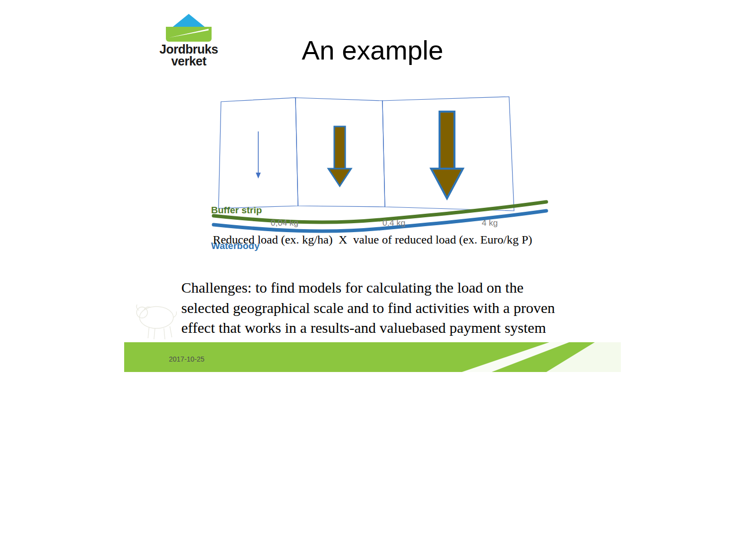Jordbruks
verket
An example
Buffer strip Waterbody 0,04 kg 0,4 kg 4 kg
Reduced load (ex. kg/ha) X value of reduced load (ex. Euro/kg P)
Challenges: to find models for calculating the load on the selected geographical scale and to find activities with a proven effect that works in a results-and valuebased payment system
2017-10-25